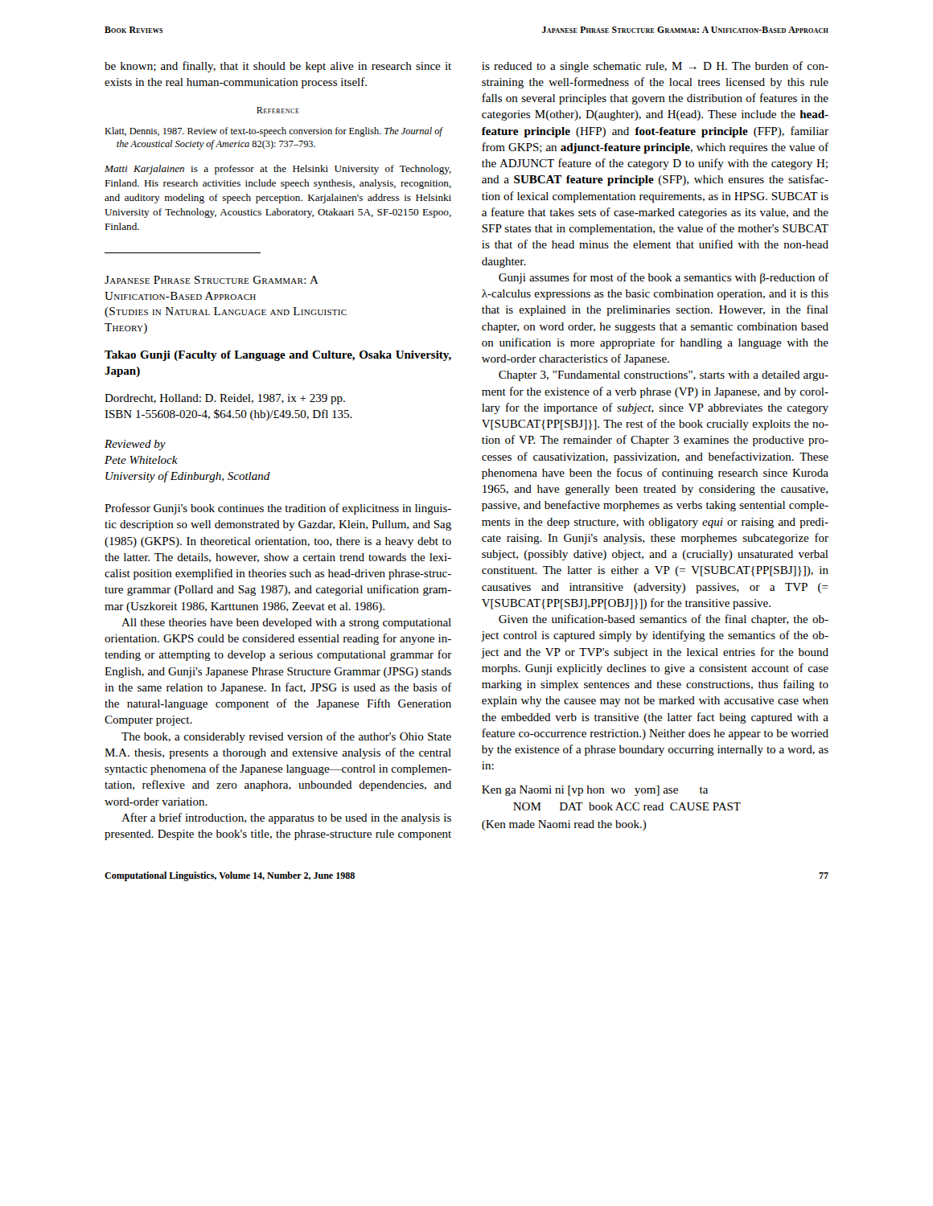Book Reviews Japanese Phrase Structure Grammar: A Unification-Based Approach
be known; and finally, that it should be kept alive in research since it exists in the real human-communication process itself.
Reference
Klatt, Dennis, 1987. Review of text-to-speech conversion for English. The Journal of the Acoustical Society of America 82(3): 737–793.
Matti Karjalainen is a professor at the Helsinki University of Technology, Finland. His research activities include speech synthesis, analysis, recognition, and auditory modeling of speech perception. Karjalainen's address is Helsinki University of Technology, Acoustics Laboratory, Otakaari 5A, SF-02150 Espoo, Finland.
Japanese Phrase Structure Grammar: A
Unification-Based Approach
(Studies in Natural Language and Linguistic
Theory)
Takao Gunji (Faculty of Language and Culture, Osaka University, Japan)
Dordrecht, Holland: D. Reidel, 1987, ix + 239 pp.
ISBN 1-55608-020-4, $64.50 (hb)/£49.50, Dfl 135.
Reviewed by
Pete Whitelock
University of Edinburgh, Scotland
Professor Gunji's book continues the tradition of explicitness in linguistic description so well demonstrated by Gazdar, Klein, Pullum, and Sag (1985) (GKPS). In theoretical orientation, too, there is a heavy debt to the latter. The details, however, show a certain trend towards the lexicalist position exemplified in theories such as head-driven phrase-structure grammar (Pollard and Sag 1987), and categorial unification grammar (Uszkoreit 1986, Karttunen 1986, Zeevat et al. 1986).
All these theories have been developed with a strong computational orientation. GKPS could be considered essential reading for anyone intending or attempting to develop a serious computational grammar for English, and Gunji's Japanese Phrase Structure Grammar (JPSG) stands in the same relation to Japanese. In fact, JPSG is used as the basis of the natural-language component of the Japanese Fifth Generation Computer project.
The book, a considerably revised version of the author's Ohio State M.A. thesis, presents a thorough and extensive analysis of the central syntactic phenomena of the Japanese language—control in complementation, reflexive and zero anaphora, unbounded dependencies, and word-order variation.
After a brief introduction, the apparatus to be used in the analysis is presented. Despite the book's title, the phrase-structure rule component is reduced to a single schematic rule, M → D H. The burden of constraining the well-formedness of the local trees licensed by this rule falls on several principles that govern the distribution of features in the categories M(other), D(aughter), and H(ead). These include the head-feature principle (HFP) and foot-feature principle (FFP), familiar from GKPS; an adjunct-feature principle, which requires the value of the ADJUNCT feature of the category D to unify with the category H; and a SUBCAT feature principle (SFP), which ensures the satisfaction of lexical complementation requirements, as in HPSG. SUBCAT is a feature that takes sets of case-marked categories as its value, and the SFP states that in complementation, the value of the mother's SUBCAT is that of the head minus the element that unified with the non-head daughter.
Gunji assumes for most of the book a semantics with β-reduction of λ-calculus expressions as the basic combination operation, and it is this that is explained in the preliminaries section. However, in the final chapter, on word order, he suggests that a semantic combination based on unification is more appropriate for handling a language with the word-order characteristics of Japanese.
Chapter 3, "Fundamental constructions", starts with a detailed argument for the existence of a verb phrase (VP) in Japanese, and by corollary for the importance of subject, since VP abbreviates the category V[SUBCAT{PP[SBJ]}]. The rest of the book crucially exploits the notion of VP. The remainder of Chapter 3 examines the productive processes of causativization, passivization, and benefactivization. These phenomena have been the focus of continuing research since Kuroda 1965, and have generally been treated by considering the causative, passive, and benefactive morphemes as verbs taking sentential complements in the deep structure, with obligatory equi or raising and predicate raising. In Gunji's analysis, these morphemes subcategorize for subject, (possibly dative) object, and a (crucially) unsaturated verbal constituent. The latter is either a VP (= V[SUBCAT{PP[SBJ]}]), in causatives and intransitive (adversity) passives, or a TVP (= V[SUBCAT{PP[SBJ],PP[OBJ]}]) for the transitive passive.
Given the unification-based semantics of the final chapter, the object control is captured simply by identifying the semantics of the object and the VP or TVP's subject in the lexical entries for the bound morphs. Gunji explicitly declines to give a consistent account of case marking in simplex sentences and these constructions, thus failing to explain why the causee may not be marked with accusative case when the embedded verb is transitive (the latter fact being captured with a feature co-occurrence restriction.) Neither does he appear to be worried by the existence of a phrase boundary occurring internally to a word, as in:
Ken ga Naomi ni [vp hon wo yom] ase ta NOM DAT book ACC read CAUSE PAST (Ken made Naomi read the book.)
Computational Linguistics, Volume 14, Number 2, June 1988 77